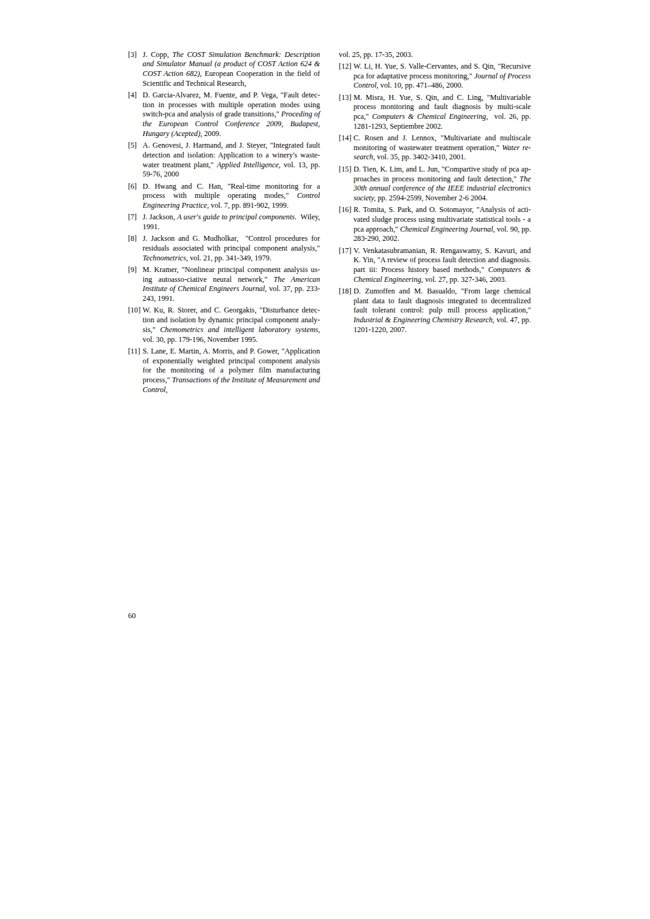[3] J. Copp, The COST Simulation Benchmark: Description and Simulator Manual (a product of COST Action 624 & COST Action 682), European Cooperation in the field of Scientific and Technical Research,
[4] D. Garcia-Alvarez, M. Fuente, and P. Vega, "Fault detection in processes with multiple operation modes using switch-pca and analysis of grade transitions," Proceding of the European Control Conference 2009, Budapest, Hungary (Acepted), 2009.
[5] A. Genovesi, J. Harmand, and J. Steyer, "Integrated fault detection and isolation: Application to a winery's wastewater treatment plant," Applied Intelligence, vol. 13, pp. 59-76, 2000
[6] D. Hwang and C. Han, "Real-time monitoring for a process with multiple operating modes," Control Engineering Practice, vol. 7, pp. 891-902, 1999.
[7] J. Jackson, A user's guide to principal components. Wiley, 1991.
[8] J. Jackson and G. Mudholkar, "Control procedures for residuals associated with principal component analysis," Technometrics, vol. 21, pp. 341-349, 1979.
[9] M. Kramer, "Nonlinear principal component analysis using autoasso-ciative neural network," The American Institute of Chemical Engineers Journal, vol. 37, pp. 233-243, 1991.
[10] W. Ku, R. Storer, and C. Georgakis, "Disturbance detection and isolation by dynamic principal component analysis," Chemometrics and intelligent laboratory systems, vol. 30, pp. 179-196, November 1995.
[11] S. Lane, E. Martin, A. Morris, and P. Gower, "Application of exponentially weighted principal component analysis for the monitoring of a polymer film manufacturing process," Transactions of the Institute of Measurement and Control,
vol. 25, pp. 17-35, 2003.
[12] W. Li, H. Yue, S. Valle-Cervantes, and S. Qin, "Recursive pca for adaptative process monitoring," Journal of Process Control, vol. 10, pp. 471–486, 2000.
[13] M. Misra, H. Yue, S. Qin, and C. Ling, "Multivariable process monitoring and fault diagnosis by multi-scale pca," Computers & Chemical Engineering, vol. 26, pp. 1281-1293, Septiembre 2002.
[14] C. Rosen and J. Lennox, "Multivariate and multiscale monitoring of wastewater treatment operation," Water research, vol. 35, pp. 3402-3410, 2001.
[15] D. Tien, K. Lim, and L. Jun, "Compartive study of pca approaches in process monitoring and fault detection," The 30th annual conference of the IEEE industrial electronics society, pp. 2594-2599, November 2-6 2004.
[16] R. Tomita, S. Park, and O. Sotomayor, "Analysis of activated sludge process using multivariate statistical tools - a pca approach," Chemical Engineering Journal, vol. 90, pp. 283-290, 2002.
[17] V. Venkatasubramanian, R. Rengaswamy, S. Kavuri, and K. Yin, "A review of process fault detection and diagnosis. part iii: Process history based methods," Computers & Chemical Engineering, vol. 27, pp. 327-346, 2003.
[18] D. Zumoffen and M. Basualdo, "From large chemical plant data to fault diagnosis integrated to decentralized fault tolerant control: pulp mill process application," Industrial & Engineering Chemistry Research, vol. 47, pp. 1201-1220, 2007.
60